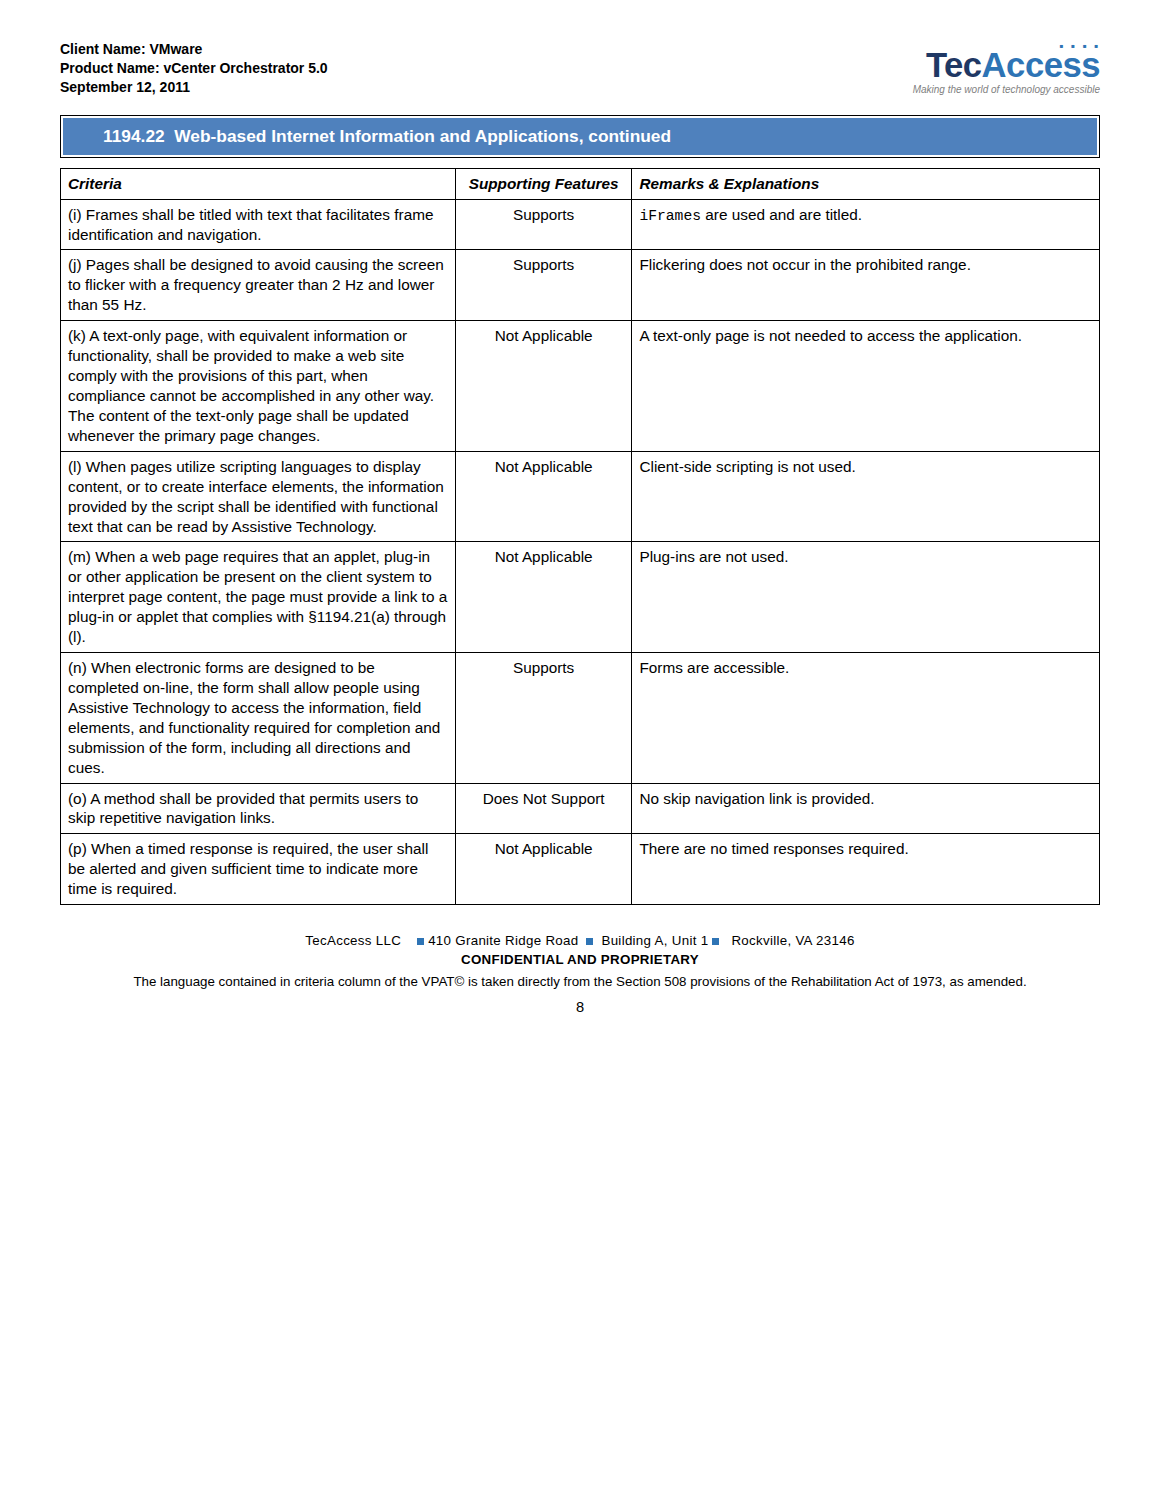Client Name: VMware
Product Name: vCenter Orchestrator 5.0
September 12, 2011
▪ ▪ ▪ ▪
Tec Access
Making the world of technology accessible
1194.22 Web-based Internet Information and Applications, continued
| Criteria | Supporting Features | Remarks & Explanations |
| --- | --- | --- |
| (i) Frames shall be titled with text that facilitates frame identification and navigation. | Supports | iFrames are used and are titled. |
| (j) Pages shall be designed to avoid causing the screen to flicker with a frequency greater than 2 Hz and lower than 55 Hz. | Supports | Flickering does not occur in the prohibited range. |
| (k) A text-only page, with equivalent information or functionality, shall be provided to make a web site comply with the provisions of this part, when compliance cannot be accomplished in any other way. The content of the text-only page shall be updated whenever the primary page changes. | Not Applicable | A text-only page is not needed to access the application. |
| (l) When pages utilize scripting languages to display content, or to create interface elements, the information provided by the script shall be identified with functional text that can be read by Assistive Technology. | Not Applicable | Client-side scripting is not used. |
| (m) When a web page requires that an applet, plug-in or other application be present on the client system to interpret page content, the page must provide a link to a plug-in or applet that complies with §1194.21(a) through (l). | Not Applicable | Plug-ins are not used. |
| (n) When electronic forms are designed to be completed on-line, the form shall allow people using Assistive Technology to access the information, field elements, and functionality required for completion and submission of the form, including all directions and cues. | Supports | Forms are accessible. |
| (o) A method shall be provided that permits users to skip repetitive navigation links. | Does Not Support | No skip navigation link is provided. |
| (p) When a timed response is required, the user shall be alerted and given sufficient time to indicate more time is required. | Not Applicable | There are no timed responses required. |
TecAccess LLC 410 Granite Ridge Road Building A, Unit 1 Rockville, VA 23146
CONFIDENTIAL AND PROPRIETARY
The language contained in criteria column of the VPAT© is taken directly from the Section 508 provisions of the Rehabilitation Act of 1973, as amended.
8